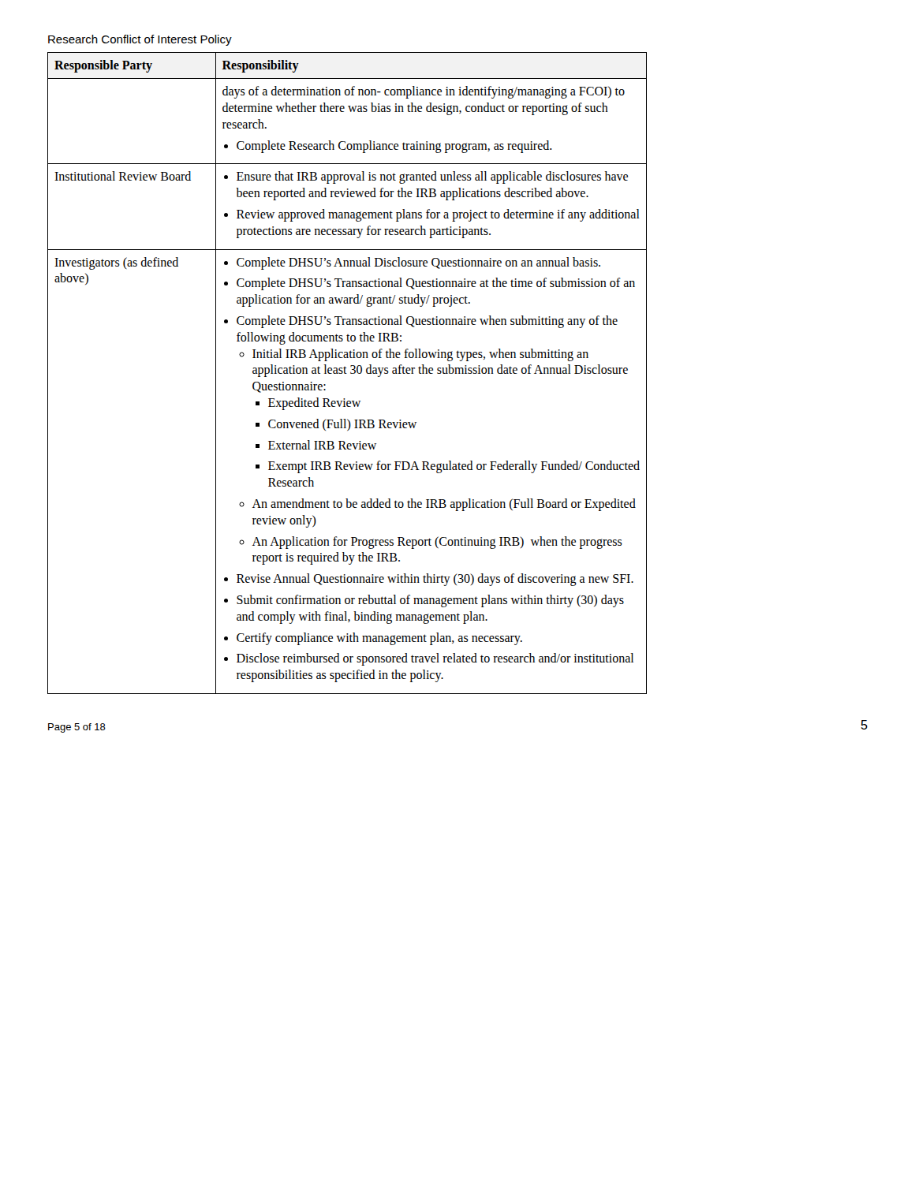Research Conflict of Interest Policy
| Responsible Party | Responsibility |
| --- | --- |
| | days of a determination of non- compliance in identifying/managing a FCOI) to determine whether there was bias in the design, conduct or reporting of such research. Complete Research Compliance training program, as required. |
| Institutional Review Board | Ensure that IRB approval is not granted unless all applicable disclosures have been reported and reviewed for the IRB applications described above. Review approved management plans for a project to determine if any additional protections are necessary for research participants. |
| Investigators (as defined above) | Complete DHSU’s Annual Disclosure Questionnaire on an annual basis. Complete DHSU’s Transactional Questionnaire at the time of submission of an application for an award/ grant/ study/ project. Complete DHSU’s Transactional Questionnaire when submitting any of the following documents to the IRB: Initial IRB Application of the following types, when submitting an application at least 30 days after the submission date of Annual Disclosure Questionnaire: Expedited Review Convened (Full) IRB Review External IRB Review Exempt IRB Review for FDA Regulated or Federally Funded/ Conducted Research An amendment to be added to the IRB application (Full Board or Expedited review only) An Application for Progress Report (Continuing IRB) when the progress report is required by the IRB. Revise Annual Questionnaire within thirty (30) days of discovering a new SFI. Submit confirmation or rebuttal of management plans within thirty (30) days and comply with final, binding management plan. Certify compliance with management plan, as necessary. Disclose reimbursed or sponsored travel related to research and/or institutional responsibilities as specified in the policy. |
Page 5 of 18 5